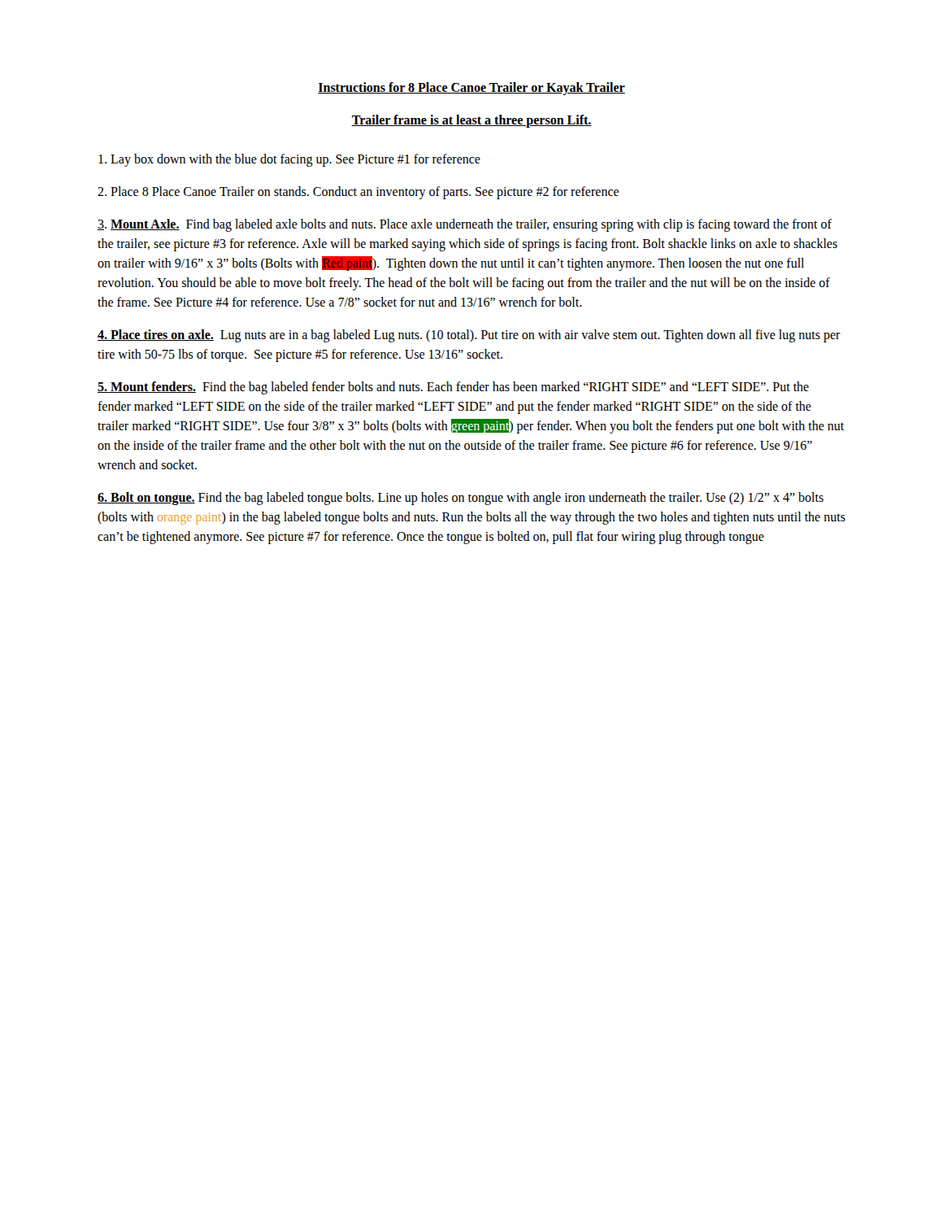Instructions for 8 Place Canoe Trailer or Kayak Trailer
Trailer frame is at least a three person Lift.
1. Lay box down with the blue dot facing up. See Picture #1 for reference
2. Place 8 Place Canoe Trailer on stands. Conduct an inventory of parts. See picture #2 for reference
3. Mount Axle. Find bag labeled axle bolts and nuts. Place axle underneath the trailer, ensuring spring with clip is facing toward the front of the trailer, see picture #3 for reference. Axle will be marked saying which side of springs is facing front. Bolt shackle links on axle to shackles on trailer with 9/16” x 3” bolts (Bolts with Red paint). Tighten down the nut until it can’t tighten anymore. Then loosen the nut one full revolution. You should be able to move bolt freely. The head of the bolt will be facing out from the trailer and the nut will be on the inside of the frame. See Picture #4 for reference. Use a 7/8” socket for nut and 13/16” wrench for bolt.
4. Place tires on axle. Lug nuts are in a bag labeled Lug nuts. (10 total). Put tire on with air valve stem out. Tighten down all five lug nuts per tire with 50-75 lbs of torque. See picture #5 for reference. Use 13/16” socket.
5. Mount fenders. Find the bag labeled fender bolts and nuts. Each fender has been marked “RIGHT SIDE” and “LEFT SIDE”. Put the fender marked “LEFT SIDE on the side of the trailer marked “LEFT SIDE” and put the fender marked “RIGHT SIDE” on the side of the trailer marked “RIGHT SIDE”. Use four 3/8” x 3” bolts (bolts with green paint) per fender. When you bolt the fenders put one bolt with the nut on the inside of the trailer frame and the other bolt with the nut on the outside of the trailer frame. See picture #6 for reference. Use 9/16” wrench and socket.
6. Bolt on tongue. Find the bag labeled tongue bolts. Line up holes on tongue with angle iron underneath the trailer. Use (2) 1/2” x 4” bolts (bolts with orange paint) in the bag labeled tongue bolts and nuts. Run the bolts all the way through the two holes and tighten nuts until the nuts can’t be tightened anymore. See picture #7 for reference. Once the tongue is bolted on, pull flat four wiring plug through tongue